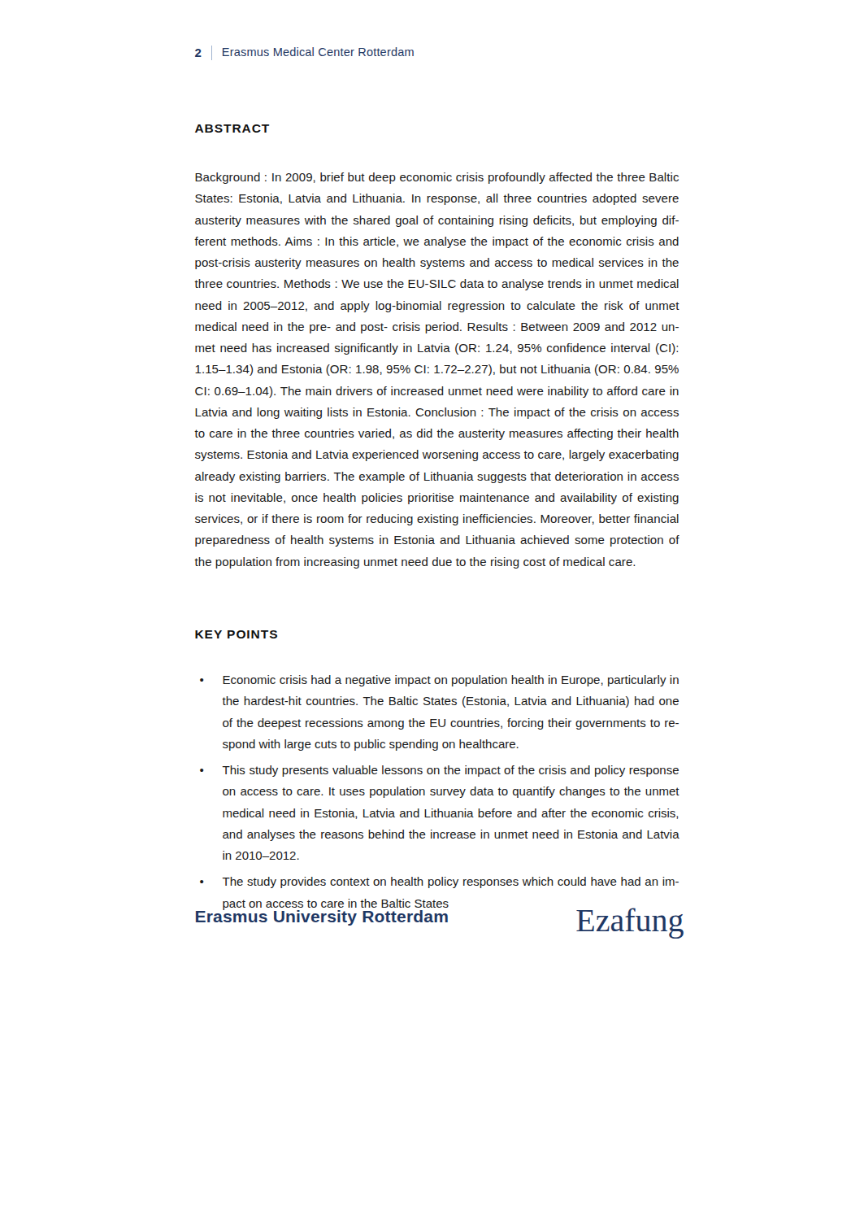2
Erasmus Medical Center Rotterdam
ABSTRACT
Background : In 2009, brief but deep economic crisis profoundly affected the three Baltic States: Estonia, Latvia and Lithuania. In response, all three countries adopted severe austerity measures with the shared goal of containing rising deficits, but employing different methods. Aims : In this article, we analyse the impact of the economic crisis and post-crisis austerity measures on health systems and access to medical services in the three countries. Methods : We use the EU-SILC data to analyse trends in unmet medical need in 2005–2012, and apply log-binomial regression to calculate the risk of unmet medical need in the pre- and post- crisis period. Results : Between 2009 and 2012 unmet need has increased significantly in Latvia (OR: 1.24, 95% confidence interval (CI): 1.15–1.34) and Estonia (OR: 1.98, 95% CI: 1.72–2.27), but not Lithuania (OR: 0.84. 95% CI: 0.69–1.04). The main drivers of increased unmet need were inability to afford care in Latvia and long waiting lists in Estonia. Conclusion : The impact of the crisis on access to care in the three countries varied, as did the austerity measures affecting their health systems. Estonia and Latvia experienced worsening access to care, largely exacerbating already existing barriers. The example of Lithuania suggests that deterioration in access is not inevitable, once health policies prioritise maintenance and availability of existing services, or if there is room for reducing existing inefficiencies. Moreover, better financial preparedness of health systems in Estonia and Lithuania achieved some protection of the population from increasing unmet need due to the rising cost of medical care.
KEY POINTS
Economic crisis had a negative impact on population health in Europe, particularly in the hardest-hit countries. The Baltic States (Estonia, Latvia and Lithuania) had one of the deepest recessions among the EU countries, forcing their governments to respond with large cuts to public spending on healthcare.
This study presents valuable lessons on the impact of the crisis and policy response on access to care. It uses population survey data to quantify changes to the unmet medical need in Estonia, Latvia and Lithuania before and after the economic crisis, and analyses the reasons behind the increase in unmet need in Estonia and Latvia in 2010–2012.
The study provides context on health policy responses which could have had an impact on access to care in the Baltic States
Erasmus University Rotterdam
Ezafung